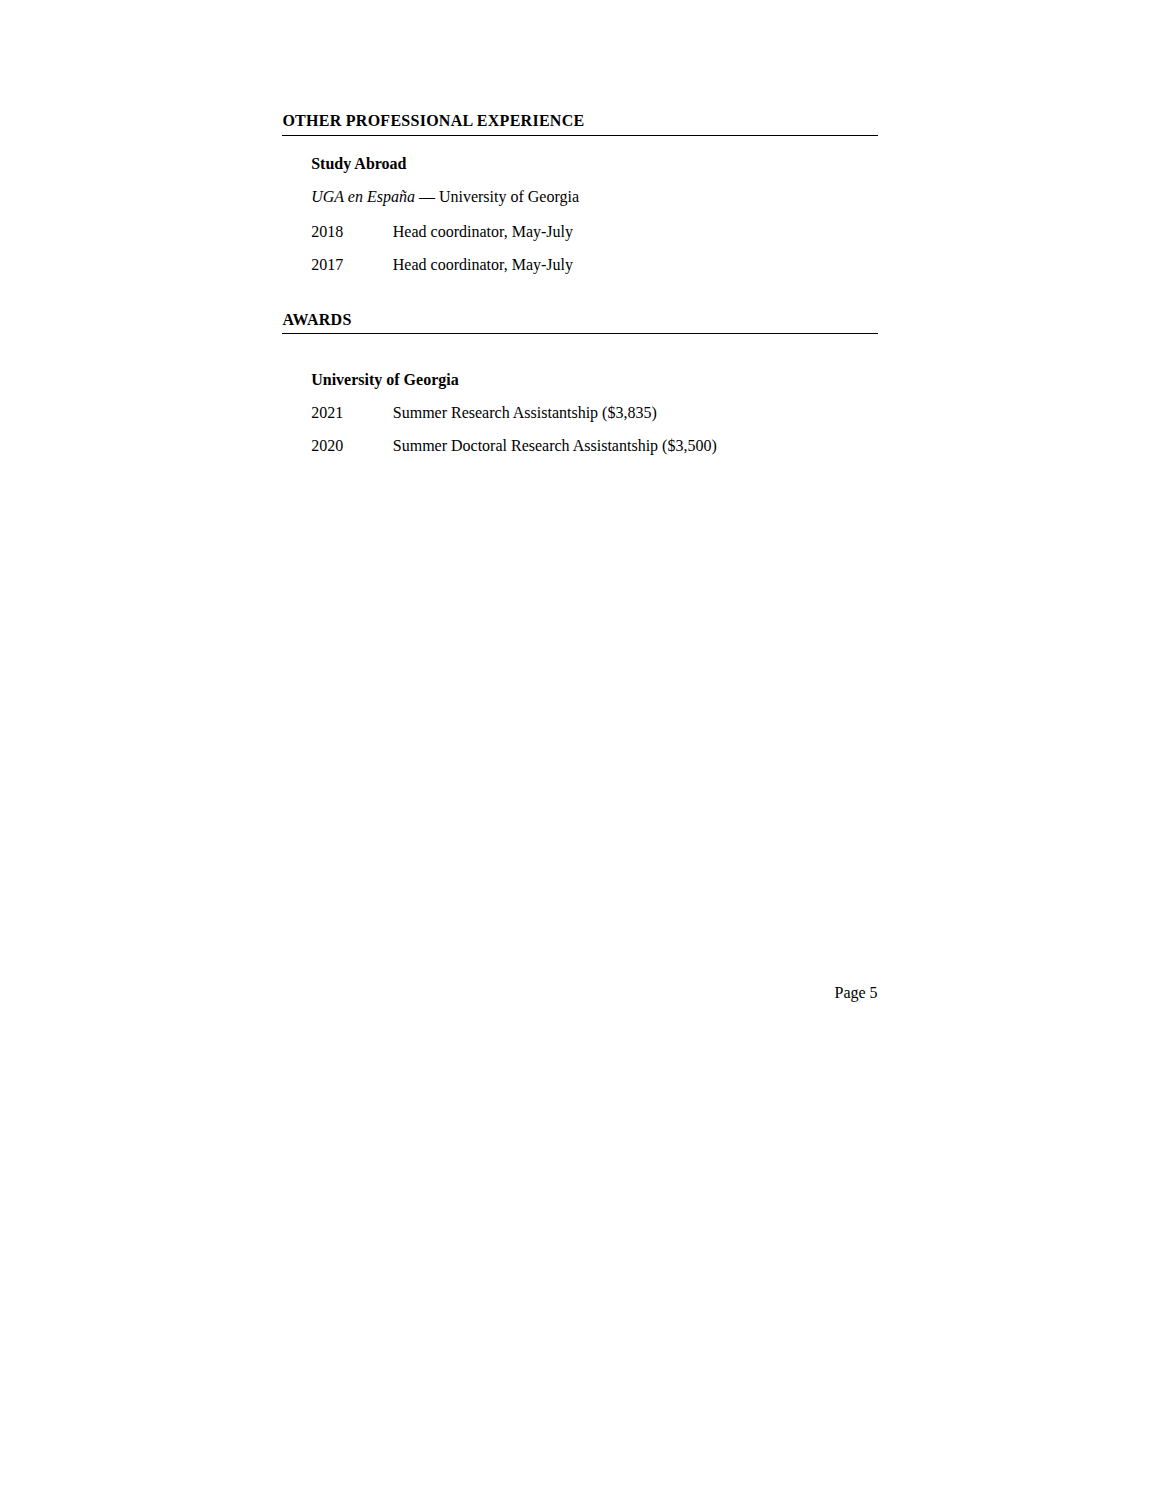OTHER PROFESSIONAL EXPERIENCE
Study Abroad
UGA en España — University of Georgia
| 2018 | Head coordinator, May-July |
| 2017 | Head coordinator, May-July |
AWARDS
University of Georgia
| 2021 | Summer Research Assistantship ($3,835) |
| 2020 | Summer Doctoral Research Assistantship ($3,500) |
Page 5